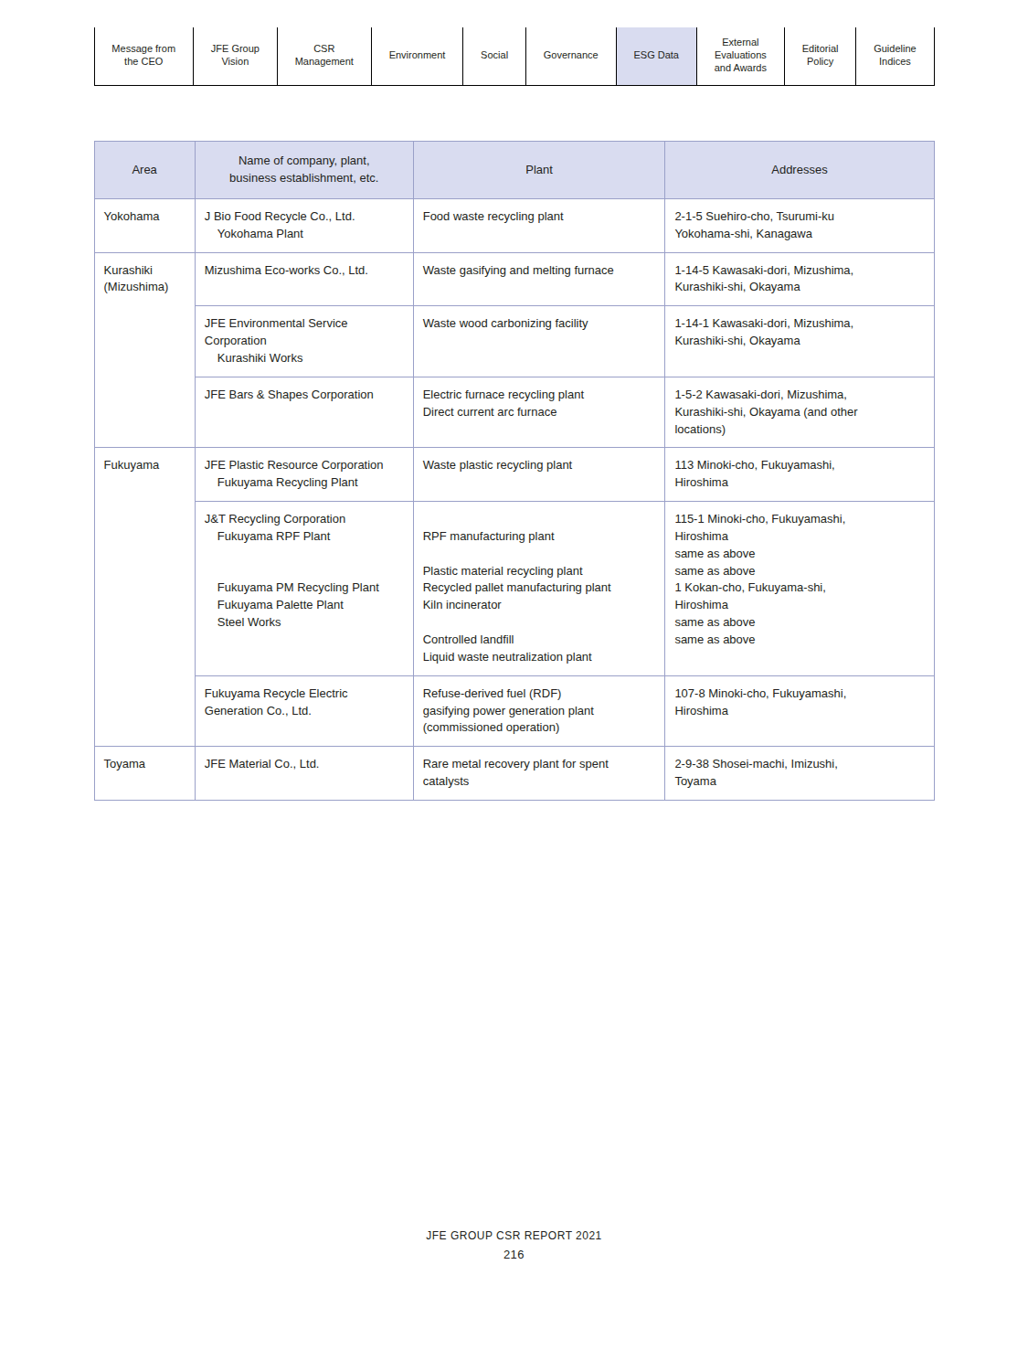Message from
the CEO
JFE Group
Vision
CSR
Management
Environment
Social
Governance
ESG Data
External
Evaluations
and Awards
Editorial
Policy
Guideline
Indices
| Area | Name of company, plant, business establishment, etc. | Plant | Addresses |
| --- | --- | --- | --- |
| Yokohama | J Bio Food Recycle Co., Ltd. Yokohama Plant | Food waste recycling plant | 2-1-5 Suehiro-cho, Tsurumi-ku Yokohama-shi, Kanagawa |
| Kurashiki (Mizushima) | Mizushima Eco-works Co., Ltd. | Waste gasifying and melting furnace | 1-14-5 Kawasaki-dori, Mizushima, Kurashiki-shi, Okayama |
| JFE Environmental Service Corporation Kurashiki Works | Waste wood carbonizing facility | 1-14-1 Kawasaki-dori, Mizushima, Kurashiki-shi, Okayama |
| JFE Bars & Shapes Corporation | Electric furnace recycling plant Direct current arc furnace | 1-5-2 Kawasaki-dori, Mizushima, Kurashiki-shi, Okayama (and other locations) |
| Fukuyama | JFE Plastic Resource Corporation Fukuyama Recycling Plant | Waste plastic recycling plant | 113 Minoki-cho, Fukuyamashi, Hiroshima |
| J&T Recycling Corporation Fukuyama RPF Plant Fukuyama PM Recycling Plant Fukuyama Palette Plant Steel Works | RPF manufacturing plant Plastic material recycling plant Recycled pallet manufacturing plant Kiln incinerator Controlled landfill Liquid waste neutralization plant | 115-1 Minoki-cho, Fukuyamashi, Hiroshima same as above same as above 1 Kokan-cho, Fukuyama-shi, Hiroshima same as above same as above |
| Fukuyama Recycle Electric Generation Co., Ltd. | Refuse-derived fuel (RDF) gasifying power generation plant (commissioned operation) | 107-8 Minoki-cho, Fukuyamashi, Hiroshima |
| Toyama | JFE Material Co., Ltd. | Rare metal recovery plant for spent catalysts | 2-9-38 Shosei-machi, Imizushi, Toyama |
JFE GROUP CSR REPORT 2021
216